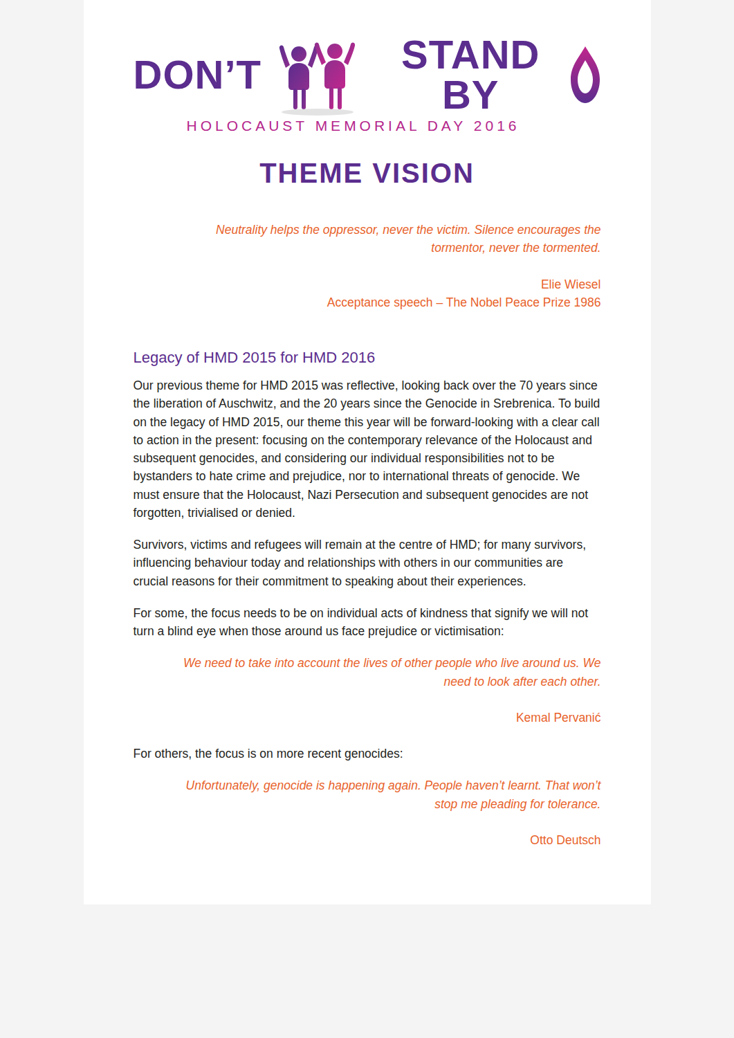DON’T STAND BY
HOLOCAUST MEMORIAL DAY 2016
THEME VISION
Neutrality helps the oppressor, never the victim. Silence encourages the tormentor, never the tormented.
Elie Wiesel Acceptance speech – The Nobel Peace Prize 1986
Legacy of HMD 2015 for HMD 2016
Our previous theme for HMD 2015 was reflective, looking back over the 70 years since the liberation of Auschwitz, and the 20 years since the Genocide in Srebrenica. To build on the legacy of HMD 2015, our theme this year will be forward-looking with a clear call to action in the present: focusing on the contemporary relevance of the Holocaust and subsequent genocides, and considering our individual responsibilities not to be bystanders to hate crime and prejudice, nor to international threats of genocide. We must ensure that the Holocaust, Nazi Persecution and subsequent genocides are not forgotten, trivialised or denied.
Survivors, victims and refugees will remain at the centre of HMD; for many survivors, influencing behaviour today and relationships with others in our communities are crucial reasons for their commitment to speaking about their experiences.
For some, the focus needs to be on individual acts of kindness that signify we will not turn a blind eye when those around us face prejudice or victimisation:
We need to take into account the lives of other people who live around us. We need to look after each other.
Kemal Pervanić
For others, the focus is on more recent genocides:
Unfortunately, genocide is happening again. People haven’t learnt. That won’t stop me pleading for tolerance.
Otto Deutsch